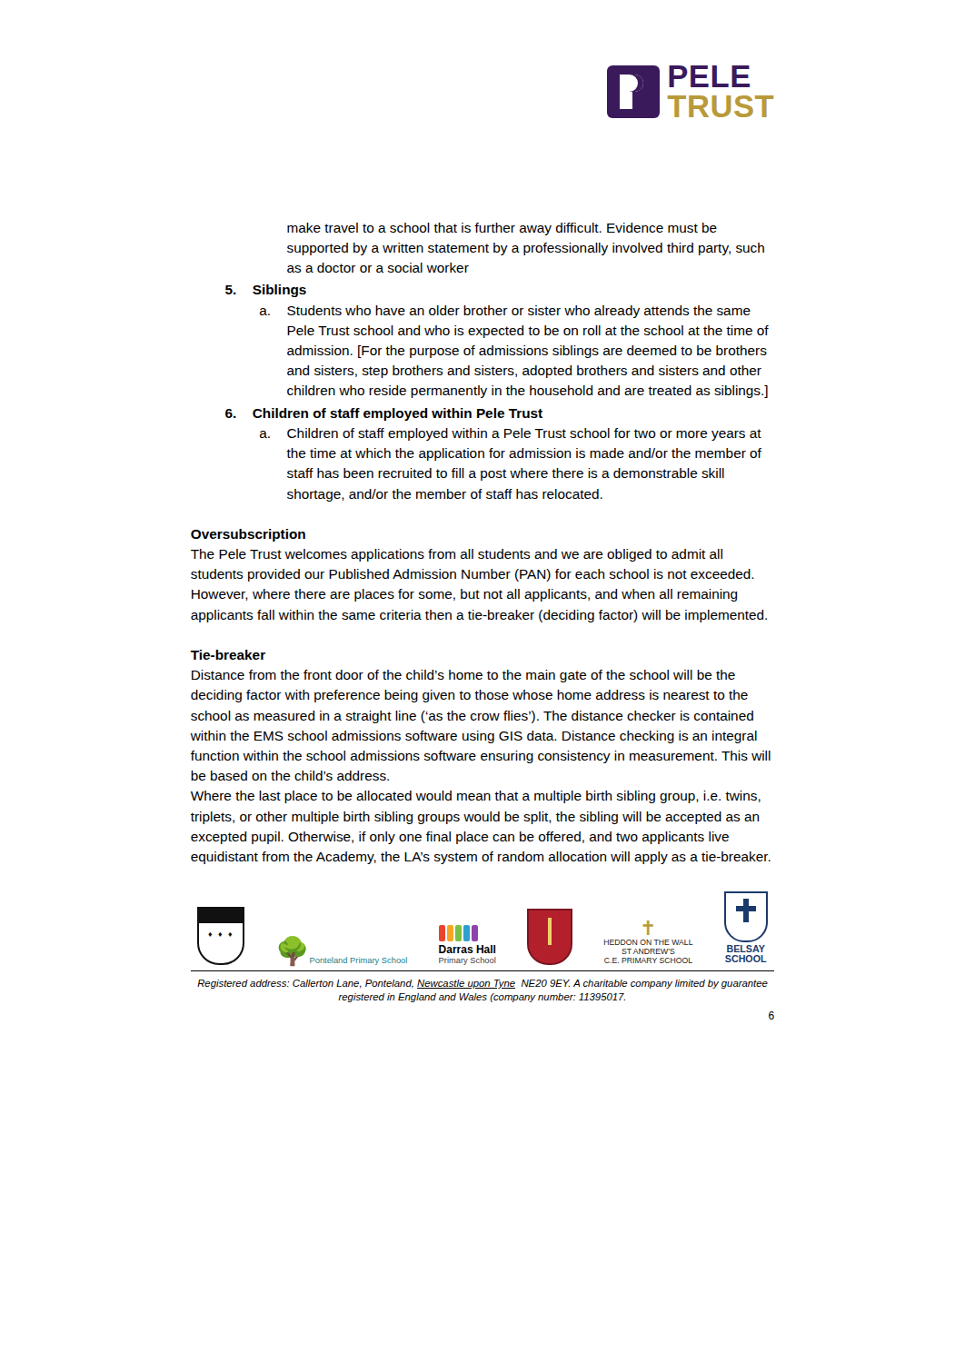PELE TRUST
make travel to a school that is further away difficult. Evidence must be supported by a written statement by a professionally involved third party, such as a doctor or a social worker
Siblings
Students who have an older brother or sister who already attends the same Pele Trust school and who is expected to be on roll at the school at the time of admission. [For the purpose of admissions siblings are deemed to be brothers and sisters, step brothers and sisters, adopted brothers and sisters and other children who reside permanently in the household and are treated as siblings.]
Children of staff employed within Pele Trust
Children of staff employed within a Pele Trust school for two or more years at the time at which the application for admission is made and/or the member of staff has been recruited to fill a post where there is a demonstrable skill shortage, and/or the member of staff has relocated.
Oversubscription
The Pele Trust welcomes applications from all students and we are obliged to admit all students provided our Published Admission Number (PAN) for each school is not exceeded. However, where there are places for some, but not all applicants, and when all remaining applicants fall within the same criteria then a tie-breaker (deciding factor) will be implemented.
Tie-breaker
Distance from the front door of the child’s home to the main gate of the school will be the deciding factor with preference being given to those whose home address is nearest to the school as measured in a straight line (‘as the crow flies’). The distance checker is contained within the EMS school admissions software using GIS data. Distance checking is an integral function within the school admissions software ensuring consistency in measurement. This will be based on the child’s address.
Where the last place to be allocated would mean that a multiple birth sibling group, i.e. twins, triplets, or other multiple birth sibling groups would be split, the sibling will be accepted as an excepted pupil. Otherwise, if only one final place can be offered, and two applicants live equidistant from the Academy, the LA’s system of random allocation will apply as a tie-breaker.
♦ ♦ ♦
🌳
Ponteland Primary School
Darras Hall
Primary School
✝
HEDDON ON THE WALL
ST ANDREW’S
C.E. PRIMARY SCHOOL
BELSAY
SCHOOL
Registered address: Callerton Lane, Ponteland, Newcastle upon Tyne NE20 9EY. A charitable company limited by guarantee registered in England and Wales (company number: 11395017.
6